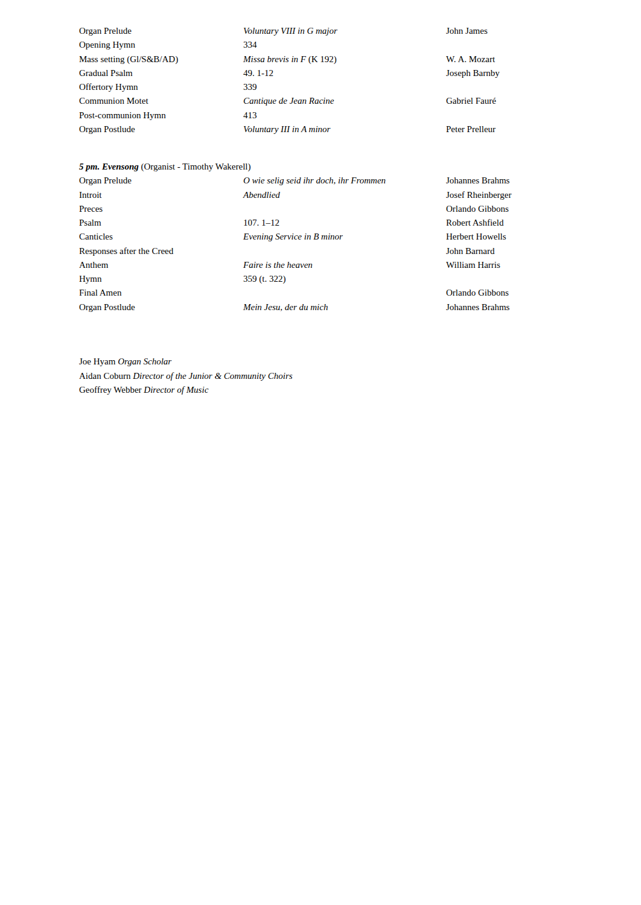| Organ Prelude | Voluntary VIII in G major | John James |
| Opening Hymn | 334 | |
| Mass setting (Gl/S&B/AD) | Missa brevis in F (K 192) | W. A. Mozart |
| Gradual Psalm | 49. 1-12 | Joseph Barnby |
| Offertory Hymn | 339 | |
| Communion Motet | Cantique de Jean Racine | Gabriel Fauré |
| Post-communion Hymn | 413 | |
| Organ Postlude | Voluntary III in A minor | Peter Prelleur |
5 pm. Evensong (Organist - Timothy Wakerell)
| Organ Prelude | O wie selig seid ihr doch, ihr Frommen | Johannes Brahms |
| Introit | Abendlied | Josef Rheinberger |
| Preces | | Orlando Gibbons |
| Psalm | 107. 1–12 | Robert Ashfield |
| Canticles | Evening Service in B minor | Herbert Howells |
| Responses after the Creed | | John Barnard |
| Anthem | Faire is the heaven | William Harris |
| Hymn | 359 (t. 322) | |
| Final Amen | | Orlando Gibbons |
| Organ Postlude | Mein Jesu, der du mich | Johannes Brahms |
Joe Hyam Organ Scholar
Aidan Coburn Director of the Junior & Community Choirs
Geoffrey Webber Director of Music